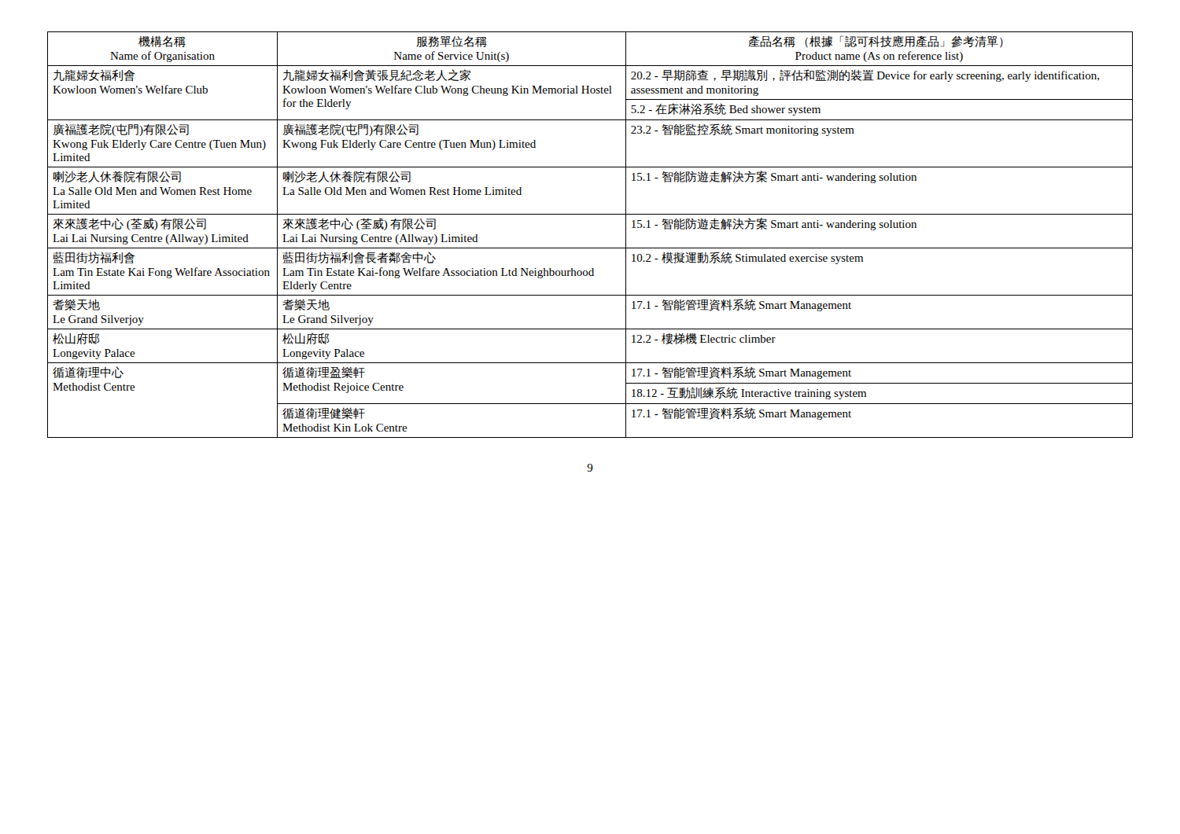| 機構名稱 Name of Organisation | 服務單位名稱 Name of Service Unit(s) | 產品名稱 （根據「認可科技應用產品」參考清單） Product name (As on reference list) |
| --- | --- | --- |
| 九龍婦女福利會 Kowloon Women's Welfare Club | 九龍婦女福利會黃張見紀念老人之家 Kowloon Women's Welfare Club Wong Cheung Kin Memorial Hostel for the Elderly | 20.2 - 早期篩查，早期識別，評估和監測的裝置 Device for early screening, early identification, assessment and monitoring |
| 5.2 - 在床淋浴系统 Bed shower system |
| 廣福護老院(屯門)有限公司 Kwong Fuk Elderly Care Centre (Tuen Mun) Limited | 廣福護老院(屯門)有限公司 Kwong Fuk Elderly Care Centre (Tuen Mun) Limited | 23.2 - 智能監控系統 Smart monitoring system |
| 喇沙老人休養院有限公司 La Salle Old Men and Women Rest Home Limited | 喇沙老人休養院有限公司 La Salle Old Men and Women Rest Home Limited | 15.1 - 智能防遊走解決方案 Smart anti- wandering solution |
| 來來護老中心 (荃威) 有限公司 Lai Lai Nursing Centre (Allway) Limited | 來來護老中心 (荃威) 有限公司 Lai Lai Nursing Centre (Allway) Limited | 15.1 - 智能防遊走解決方案 Smart anti- wandering solution |
| 藍田街坊福利會 Lam Tin Estate Kai Fong Welfare Association Limited | 藍田街坊福利會長者鄰舍中心 Lam Tin Estate Kai-fong Welfare Association Ltd Neighbourhood Elderly Centre | 10.2 - 模擬運動系統 Stimulated exercise system |
| 耆樂天地 Le Grand Silverjoy | 耆樂天地 Le Grand Silverjoy | 17.1 - 智能管理資料系統 Smart Management |
| 松山府邸 Longevity Palace | 松山府邸 Longevity Palace | 12.2 - 樓梯機 Electric climber |
| 循道衛理中心 Methodist Centre | 循道衛理盈樂軒 Methodist Rejoice Centre | 17.1 - 智能管理資料系統 Smart Management |
| 18.12 - 互動訓練系統 Interactive training system |
| 循道衛理健樂軒 Methodist Kin Lok Centre | 17.1 - 智能管理資料系統 Smart Management |
9